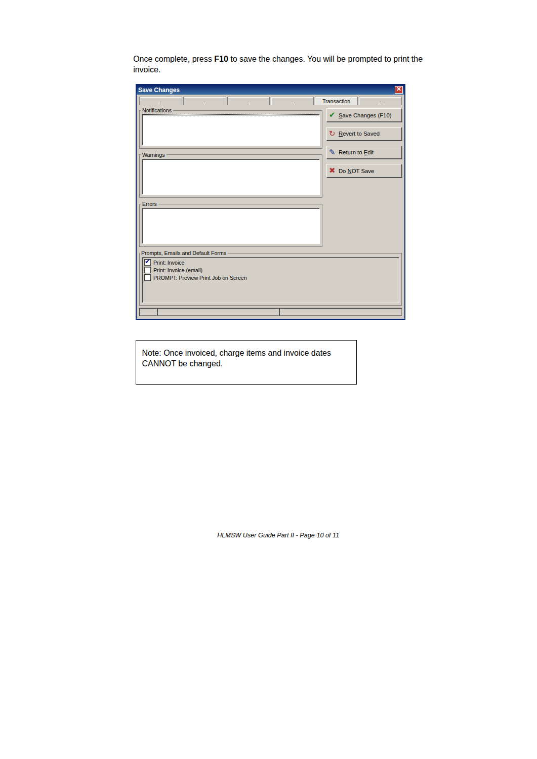Once complete, press F10 to save the changes. You will be prompted to print the invoice.
Save Changes ✕
-
-
-
-
Transaction
-
Notifications
Warnings
Errors
✔Save Changes (F10) ↻Revert to Saved ✎Return to Edit ✖Do NOT Save
Prompts, Emails and Default Forms
Print: Invoice
Print: Invoice (email)
PROMPT: Preview Print Job on Screen
Note: Once invoiced, charge items and invoice dates CANNOT be changed.
HLMSW User Guide Part II - Page 10 of 11